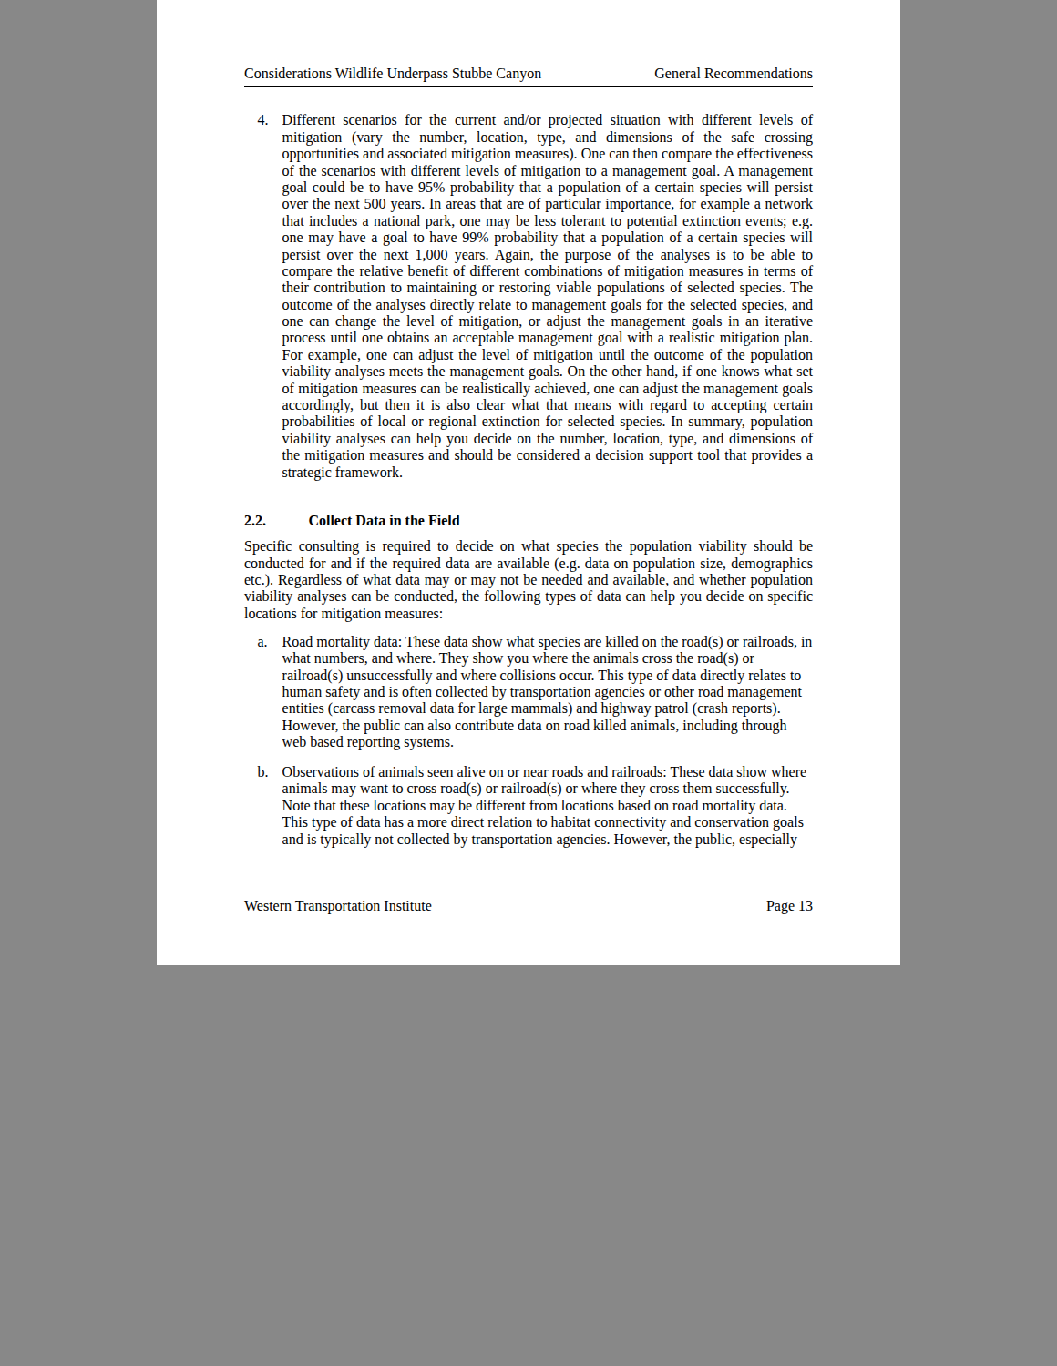Considerations Wildlife Underpass Stubbe Canyon General Recommendations
4. Different scenarios for the current and/or projected situation with different levels of mitigation (vary the number, location, type, and dimensions of the safe crossing opportunities and associated mitigation measures). One can then compare the effectiveness of the scenarios with different levels of mitigation to a management goal. A management goal could be to have 95% probability that a population of a certain species will persist over the next 500 years. In areas that are of particular importance, for example a network that includes a national park, one may be less tolerant to potential extinction events; e.g. one may have a goal to have 99% probability that a population of a certain species will persist over the next 1,000 years. Again, the purpose of the analyses is to be able to compare the relative benefit of different combinations of mitigation measures in terms of their contribution to maintaining or restoring viable populations of selected species. The outcome of the analyses directly relate to management goals for the selected species, and one can change the level of mitigation, or adjust the management goals in an iterative process until one obtains an acceptable management goal with a realistic mitigation plan. For example, one can adjust the level of mitigation until the outcome of the population viability analyses meets the management goals. On the other hand, if one knows what set of mitigation measures can be realistically achieved, one can adjust the management goals accordingly, but then it is also clear what that means with regard to accepting certain probabilities of local or regional extinction for selected species. In summary, population viability analyses can help you decide on the number, location, type, and dimensions of the mitigation measures and should be considered a decision support tool that provides a strategic framework.
2.2. Collect Data in the Field
Specific consulting is required to decide on what species the population viability should be conducted for and if the required data are available (e.g. data on population size, demographics etc.). Regardless of what data may or may not be needed and available, and whether population viability analyses can be conducted, the following types of data can help you decide on specific locations for mitigation measures:
a. Road mortality data: These data show what species are killed on the road(s) or railroads, in what numbers, and where. They show you where the animals cross the road(s) or railroad(s) unsuccessfully and where collisions occur. This type of data directly relates to human safety and is often collected by transportation agencies or other road management entities (carcass removal data for large mammals) and highway patrol (crash reports). However, the public can also contribute data on road killed animals, including through web based reporting systems.
b. Observations of animals seen alive on or near roads and railroads: These data show where animals may want to cross road(s) or railroad(s) or where they cross them successfully. Note that these locations may be different from locations based on road mortality data. This type of data has a more direct relation to habitat connectivity and conservation goals and is typically not collected by transportation agencies. However, the public, especially
Western Transportation Institute Page 13